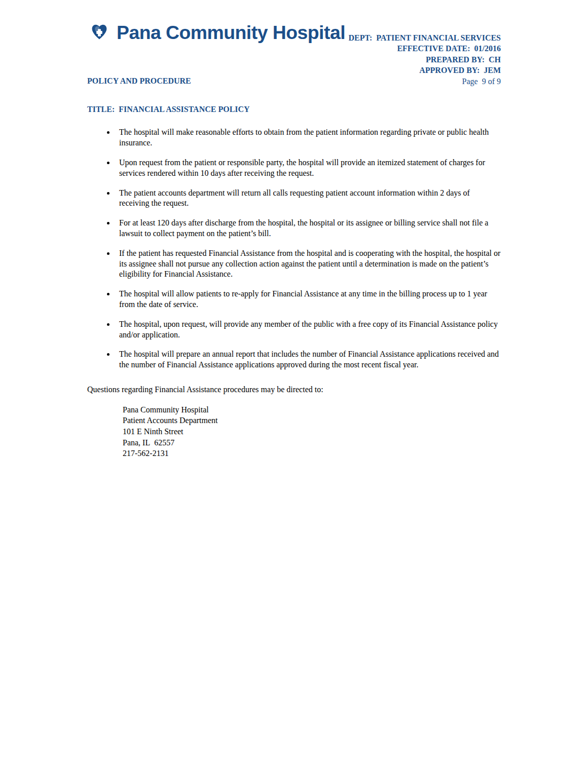Pana Community Hospital
DEPT: PATIENT FINANCIAL SERVICES
EFFECTIVE DATE: 01/2016
PREPARED BY: CH
APPROVED BY: JEM
Page 9 of 9
POLICY AND PROCEDURE
TITLE: FINANCIAL ASSISTANCE POLICY
The hospital will make reasonable efforts to obtain from the patient information regarding private or public health insurance.
Upon request from the patient or responsible party, the hospital will provide an itemized statement of charges for services rendered within 10 days after receiving the request.
The patient accounts department will return all calls requesting patient account information within 2 days of receiving the request.
For at least 120 days after discharge from the hospital, the hospital or its assignee or billing service shall not file a lawsuit to collect payment on the patient’s bill.
If the patient has requested Financial Assistance from the hospital and is cooperating with the hospital, the hospital or its assignee shall not pursue any collection action against the patient until a determination is made on the patient’s eligibility for Financial Assistance.
The hospital will allow patients to re-apply for Financial Assistance at any time in the billing process up to 1 year from the date of service.
The hospital, upon request, will provide any member of the public with a free copy of its Financial Assistance policy and/or application.
The hospital will prepare an annual report that includes the number of Financial Assistance applications received and the number of Financial Assistance applications approved during the most recent fiscal year.
Questions regarding Financial Assistance procedures may be directed to:
Pana Community Hospital
Patient Accounts Department
101 E Ninth Street
Pana, IL 62557
217-562-2131